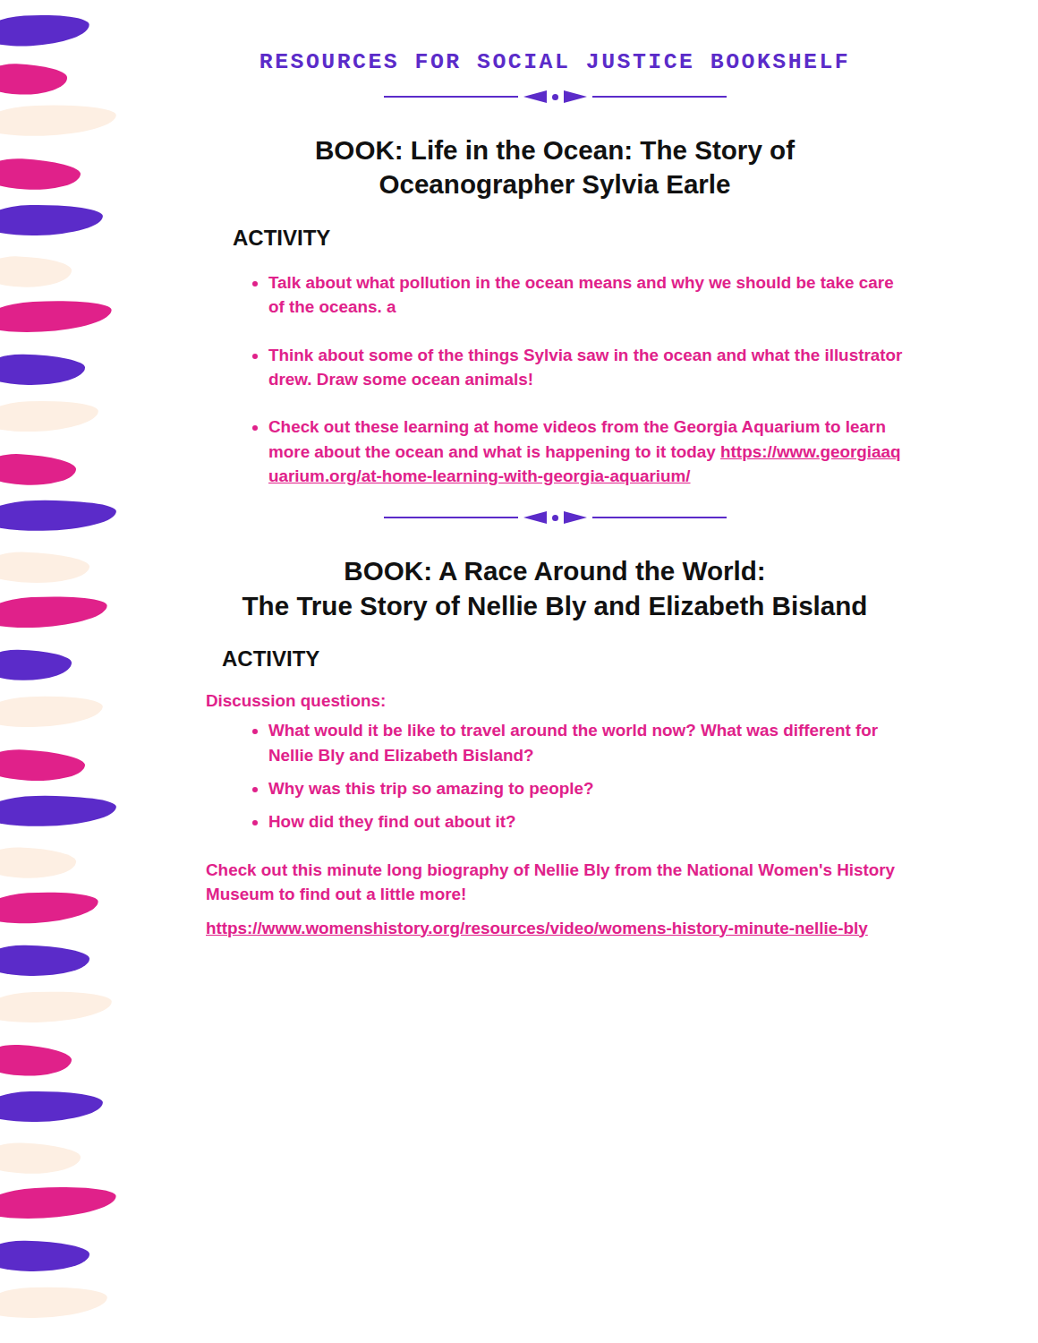Resources for Social Justice Bookshelf
BOOK: Life in the Ocean: The Story of
Oceanographer Sylvia Earle
ACTIVITY
Talk about what pollution in the ocean means and why we should be take care of the oceans. a
Think about some of the things Sylvia saw in the ocean and what the illustrator drew. Draw some ocean animals!
Check out these learning at home videos from the Georgia Aquarium to learn more about the ocean and what is happening to it today https://www.georgiaaquarium.org/at-home-learning-with-georgia-aquarium/
BOOK: A Race Around the World:
The True Story of Nellie Bly and Elizabeth Bisland
ACTIVITY
Discussion questions:
What would it be like to travel around the world now? What was different for Nellie Bly and Elizabeth Bisland?
Why was this trip so amazing to people?
How did they find out about it?
Check out this minute long biography of Nellie Bly from the National Women's History Museum to find out a little more!
https://www.womenshistory.org/resources/video/womens-history-minute-nellie-bly